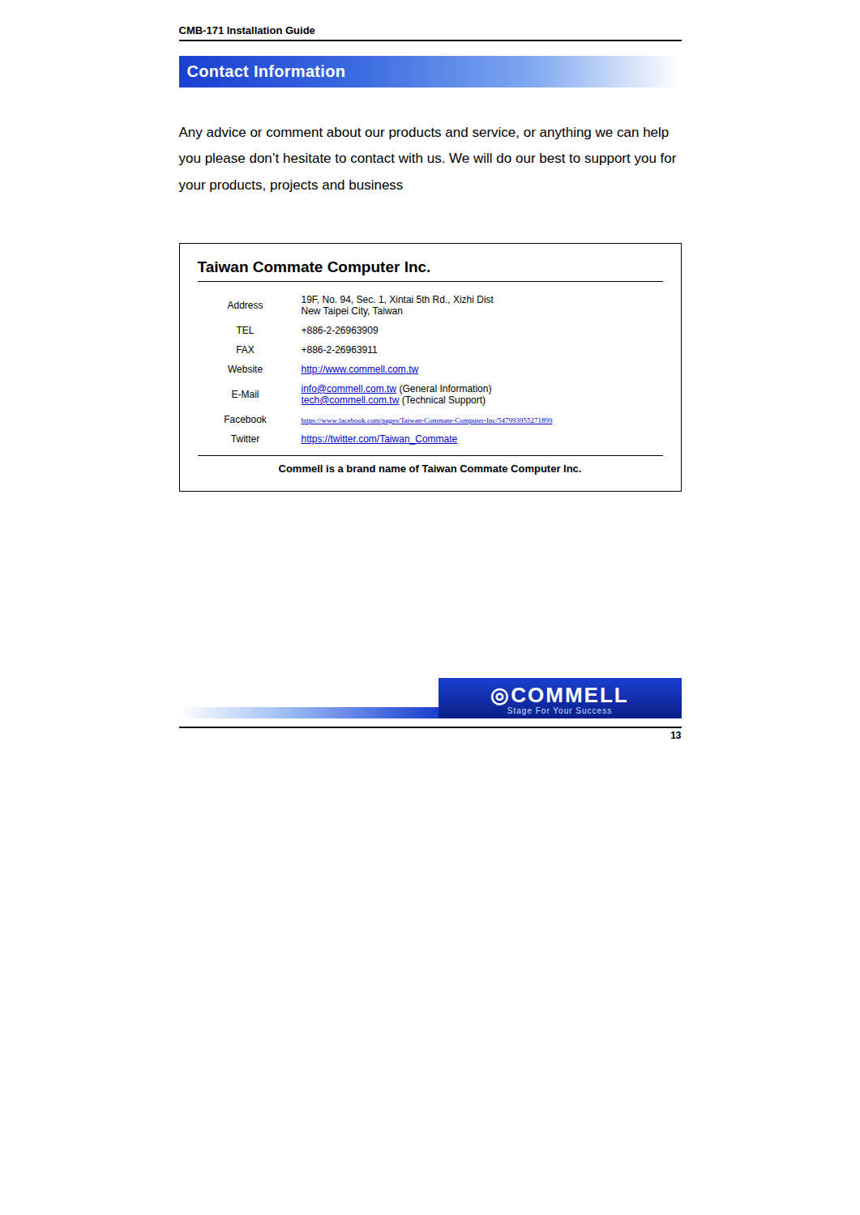CMB-171 Installation Guide
Contact Information
Any advice or comment about our products and service, or anything we can help you please don’t hesitate to contact with us. We will do our best to support you for your products, projects and business
Taiwan Commate Computer Inc.
| Address | 19F, No. 94, Sec. 1, Xintai 5th Rd., Xizhi Dist New Taipei City, Taiwan |
| TEL | +886-2-26963909 |
| FAX | +886-2-26963911 |
| Website | http://www.commell.com.tw |
| E-Mail | info@commell.com.tw (General Information) tech@commell.com.tw (Technical Support) |
| Facebook | https://www.facebook.com/pages/Taiwan-Commate-Computer-Inc/547993955271899 |
| Twitter | https://twitter.com/Taiwan_Commate |
Commell is a brand name of Taiwan Commate Computer Inc.
◎COMMELL
Stage For Your Success
13